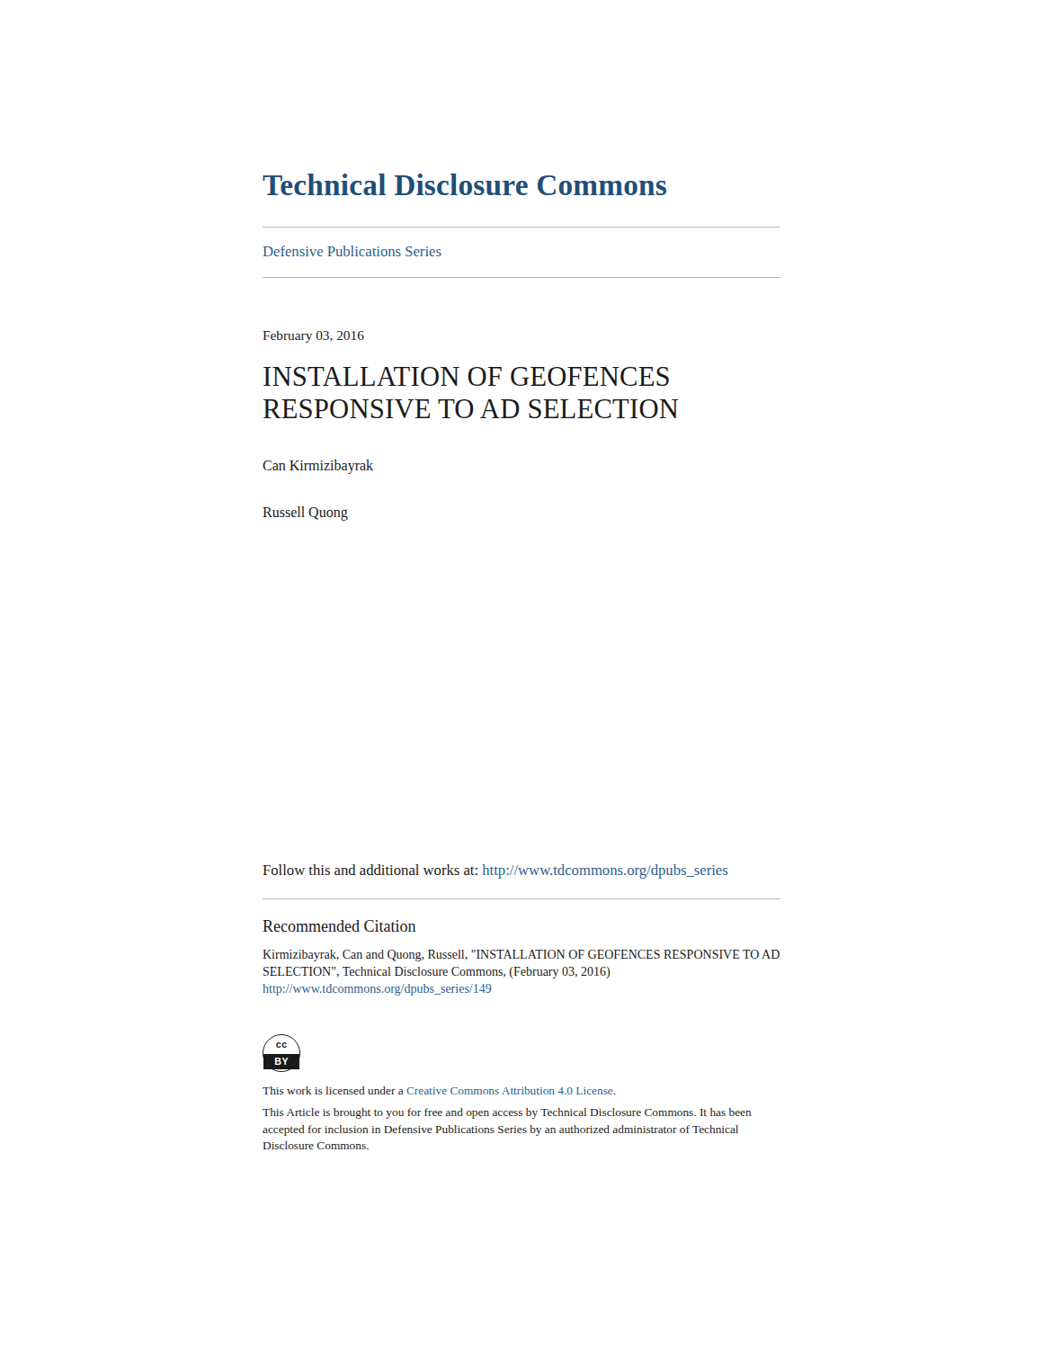Technical Disclosure Commons
Defensive Publications Series
February 03, 2016
INSTALLATION OF GEOFENCES
RESPONSIVE TO AD SELECTION
Can Kirmizibayrak
Russell Quong
Follow this and additional works at: http://www.tdcommons.org/dpubs_series
Recommended Citation
Kirmizibayrak, Can and Quong, Russell, "INSTALLATION OF GEOFENCES RESPONSIVE TO AD SELECTION", Technical Disclosure Commons, (February 03, 2016)
http://www.tdcommons.org/dpubs_series/149
cc BY
This work is licensed under a Creative Commons Attribution 4.0 License.
This Article is brought to you for free and open access by Technical Disclosure Commons. It has been accepted for inclusion in Defensive Publications Series by an authorized administrator of Technical Disclosure Commons.